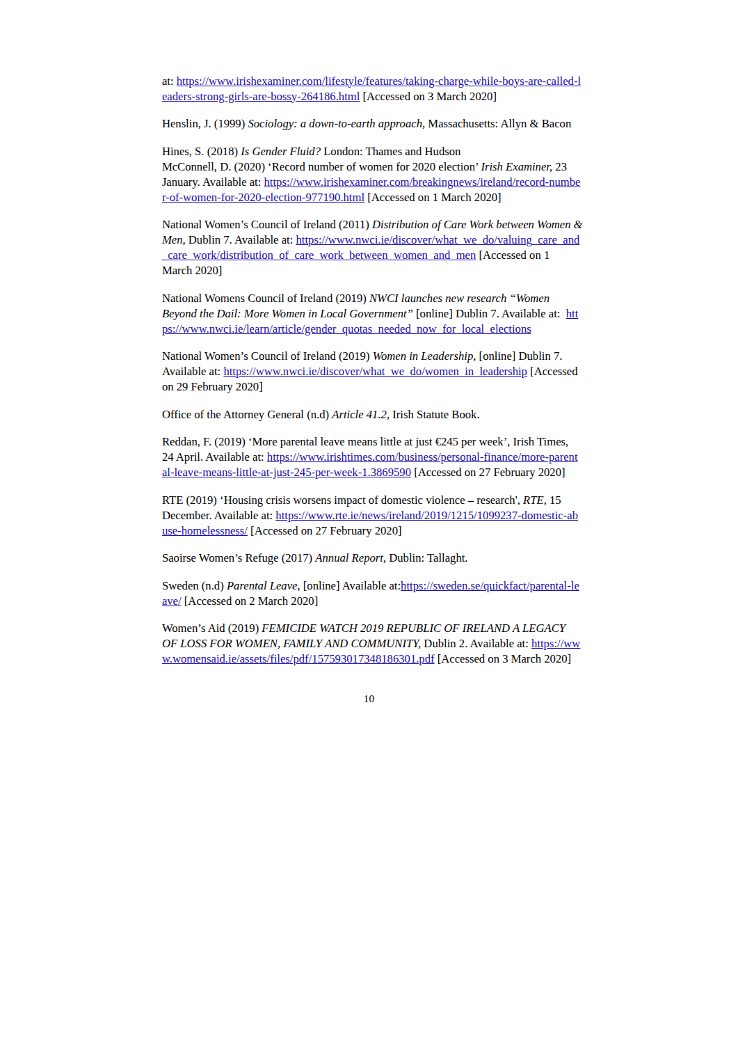at: https://www.irishexaminer.com/lifestyle/features/taking-charge-while-boys-are-called-leaders-strong-girls-are-bossy-264186.html [Accessed on 3 March 2020]
Henslin, J. (1999) Sociology: a down-to-earth approach, Massachusetts: Allyn & Bacon
Hines, S. (2018) Is Gender Fluid? London: Thames and Hudson
McConnell, D. (2020) ‘Record number of women for 2020 election’ Irish Examiner, 23 January. Available at: https://www.irishexaminer.com/breakingnews/ireland/record-number-of-women-for-2020-election-977190.html [Accessed on 1 March 2020]
National Women’s Council of Ireland (2011) Distribution of Care Work between Women & Men, Dublin 7. Available at: https://www.nwci.ie/discover/what_we_do/valuing_care_and_care_work/distribution_of_care_work_between_women_and_men [Accessed on 1 March 2020]
National Womens Council of Ireland (2019) NWCI launches new research “Women Beyond the Dail: More Women in Local Government” [online] Dublin 7. Available at: https://www.nwci.ie/learn/article/gender_quotas_needed_now_for_local_elections
National Women’s Council of Ireland (2019) Women in Leadership, [online] Dublin 7. Available at: https://www.nwci.ie/discover/what_we_do/women_in_leadership [Accessed on 29 February 2020]
Office of the Attorney General (n.d) Article 41.2, Irish Statute Book.
Reddan, F. (2019) ‘More parental leave means little at just €245 per week’, Irish Times, 24 April. Available at: https://www.irishtimes.com/business/personal-finance/more-parental-leave-means-little-at-just-245-per-week-1.3869590 [Accessed on 27 February 2020]
RTE (2019) ‘Housing crisis worsens impact of domestic violence – research', RTE, 15 December. Available at: https://www.rte.ie/news/ireland/2019/1215/1099237-domestic-abuse-homelessness/ [Accessed on 27 February 2020]
Saoirse Women’s Refuge (2017) Annual Report, Dublin: Tallaght.
Sweden (n.d) Parental Leave, [online] Available at:https://sweden.se/quickfact/parental-leave/ [Accessed on 2 March 2020]
Women’s Aid (2019) FEMICIDE WATCH 2019 REPUBLIC OF IRELAND A LEGACY OF LOSS FOR WOMEN, FAMILY AND COMMUNITY, Dublin 2. Available at: https://www.womensaid.ie/assets/files/pdf/157593017348186301.pdf [Accessed on 3 March 2020]
10